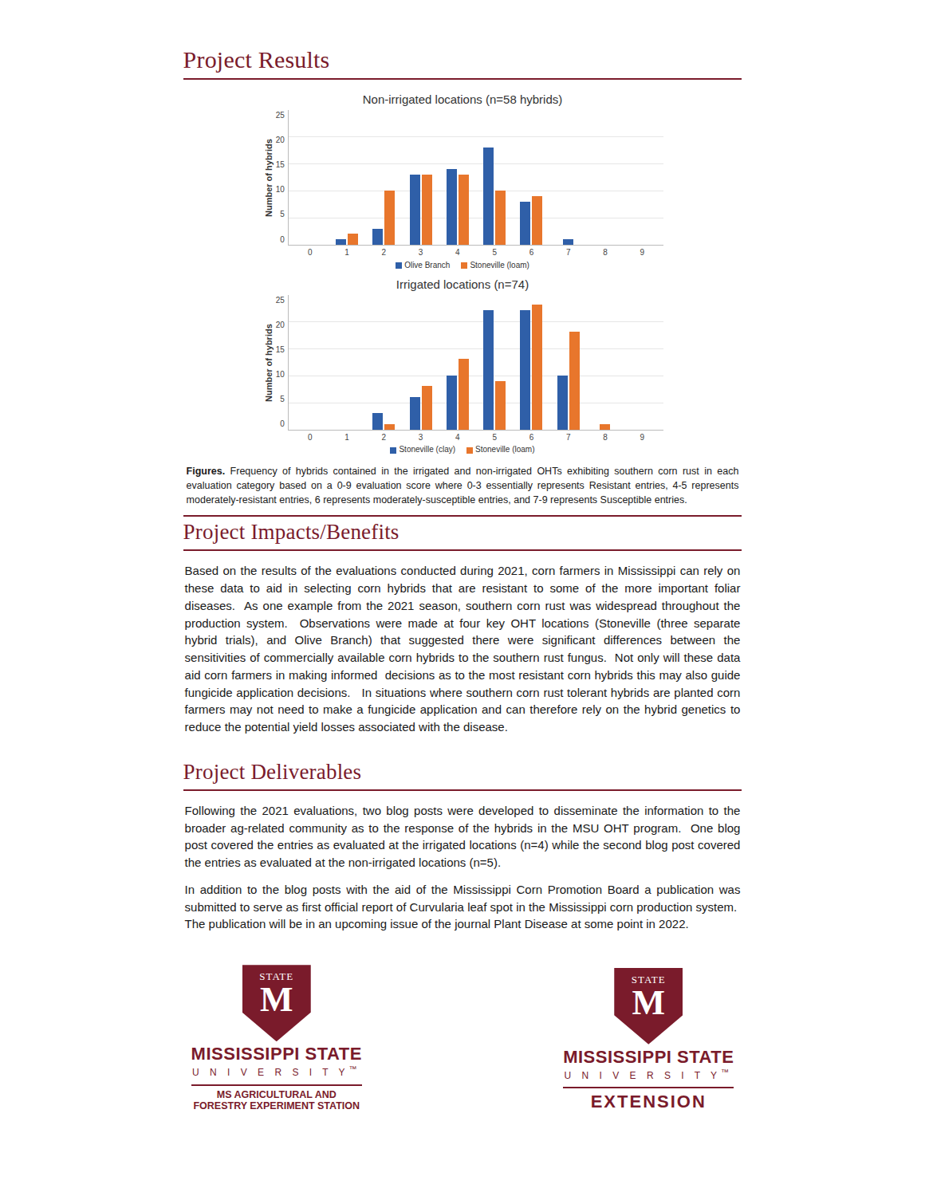Project Results
Non-irrigated locations (n=58 hybrids)
Number of hybrids
25
20
15
10
5
0
01234 56789
Olive Branch Stoneville (loam)
Irrigated locations (n=74)
Number of hybrids
25
20
15
10
5
0
01234 56789
Stoneville (clay) Stoneville (loam)
Figures. Frequency of hybrids contained in the irrigated and non-irrigated OHTs exhibiting southern corn rust in each evaluation category based on a 0-9 evaluation score where 0-3 essentially represents Resistant entries, 4-5 represents moderately-resistant entries, 6 represents moderately-susceptible entries, and 7-9 represents Susceptible entries.
Project Impacts/Benefits
Based on the results of the evaluations conducted during 2021, corn farmers in Mississippi can rely on these data to aid in selecting corn hybrids that are resistant to some of the more important foliar diseases. As one example from the 2021 season, southern corn rust was widespread throughout the production system. Observations were made at four key OHT locations (Stoneville (three separate hybrid trials), and Olive Branch) that suggested there were significant differences between the sensitivities of commercially available corn hybrids to the southern rust fungus. Not only will these data aid corn farmers in making informed decisions as to the most resistant corn hybrids this may also guide fungicide application decisions. In situations where southern corn rust tolerant hybrids are planted corn farmers may not need to make a fungicide application and can therefore rely on the hybrid genetics to reduce the potential yield losses associated with the disease.
Project Deliverables
Following the 2021 evaluations, two blog posts were developed to disseminate the information to the broader ag-related community as to the response of the hybrids in the MSU OHT program. One blog post covered the entries as evaluated at the irrigated locations (n=4) while the second blog post covered the entries as evaluated at the non-irrigated locations (n=5).
In addition to the blog posts with the aid of the Mississippi Corn Promotion Board a publication was submitted to serve as first official report of Curvularia leaf spot in the Mississippi corn production system. The publication will be in an upcoming issue of the journal Plant Disease at some point in 2022.
STATE M
MISSISSIPPI STATE
U N I V E R S I T Y™
MS AGRICULTURAL AND
FORESTRY EXPERIMENT STATION
STATE M
MISSISSIPPI STATE
U N I V E R S I T Y™
EXTENSION